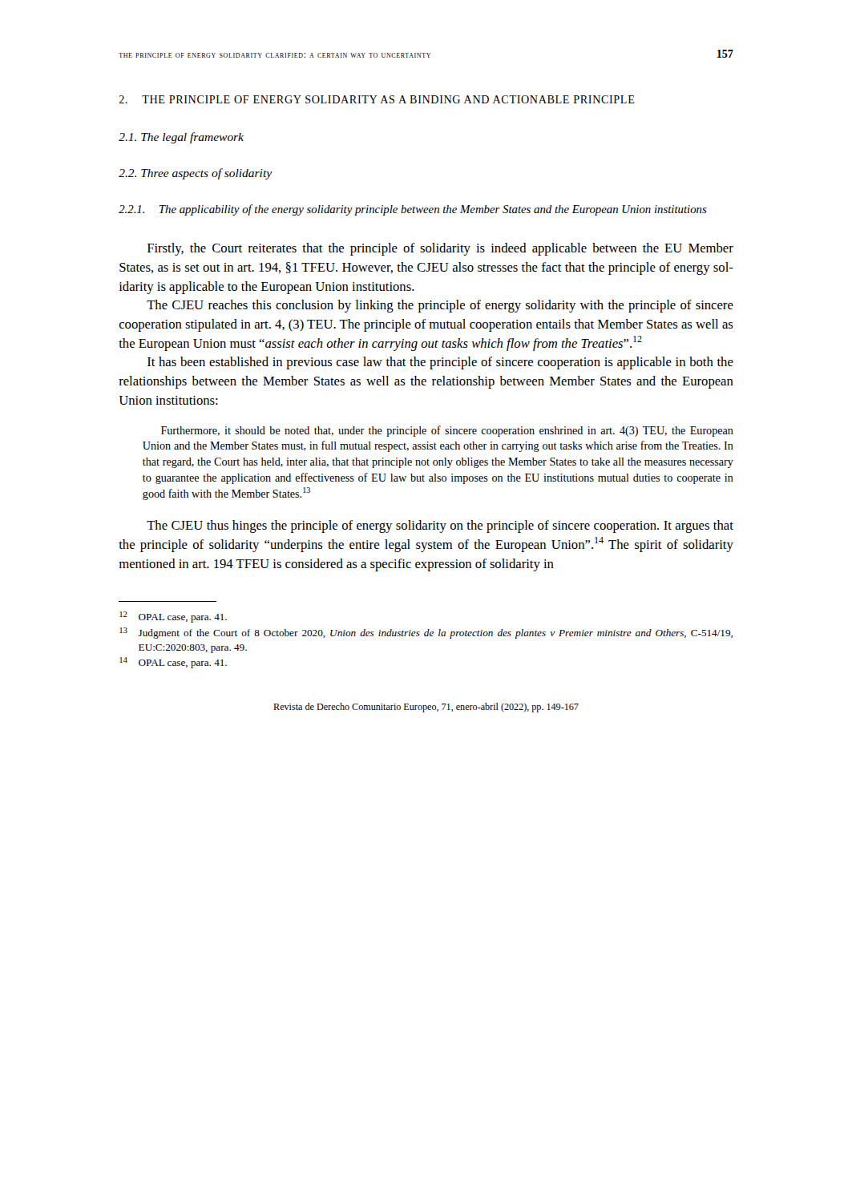the principle of energy solidarity clarified: a certain way to uncertainty 157
2. THE PRINCIPLE OF ENERGY SOLIDARITY AS A BINDING AND ACTIONABLE PRINCIPLE
2.1. The legal framework
2.2. Three aspects of solidarity
2.2.1. The applicability of the energy solidarity principle between the Member States and the European Union institutions
Firstly, the Court reiterates that the principle of solidarity is indeed applicable between the EU Member States, as is set out in art. 194, §1 TFEU. However, the CJEU also stresses the fact that the principle of energy solidarity is applicable to the European Union institutions.
The CJEU reaches this conclusion by linking the principle of energy solidarity with the principle of sincere cooperation stipulated in art. 4, (3) TEU. The principle of mutual cooperation entails that Member States as well as the European Union must “assist each other in carrying out tasks which flow from the Treaties”.12
It has been established in previous case law that the principle of sincere cooperation is applicable in both the relationships between the Member States as well as the relationship between Member States and the European Union institutions:
Furthermore, it should be noted that, under the principle of sincere cooperation enshrined in art. 4(3) TEU, the European Union and the Member States must, in full mutual respect, assist each other in carrying out tasks which arise from the Treaties. In that regard, the Court has held, inter alia, that that principle not only obliges the Member States to take all the measures necessary to guarantee the application and effectiveness of EU law but also imposes on the EU institutions mutual duties to cooperate in good faith with the Member States.13
The CJEU thus hinges the principle of energy solidarity on the principle of sincere cooperation. It argues that the principle of solidarity “underpins the entire legal system of the European Union”.14 The spirit of solidarity mentioned in art. 194 TFEU is considered as a specific expression of solidarity in
12 OPAL case, para. 41.
13 Judgment of the Court of 8 October 2020, Union des industries de la protection des plantes v Premier ministre and Others, C-514/19, EU:C:2020:803, para. 49.
14 OPAL case, para. 41.
Revista de Derecho Comunitario Europeo, 71, enero-abril (2022), pp. 149-167